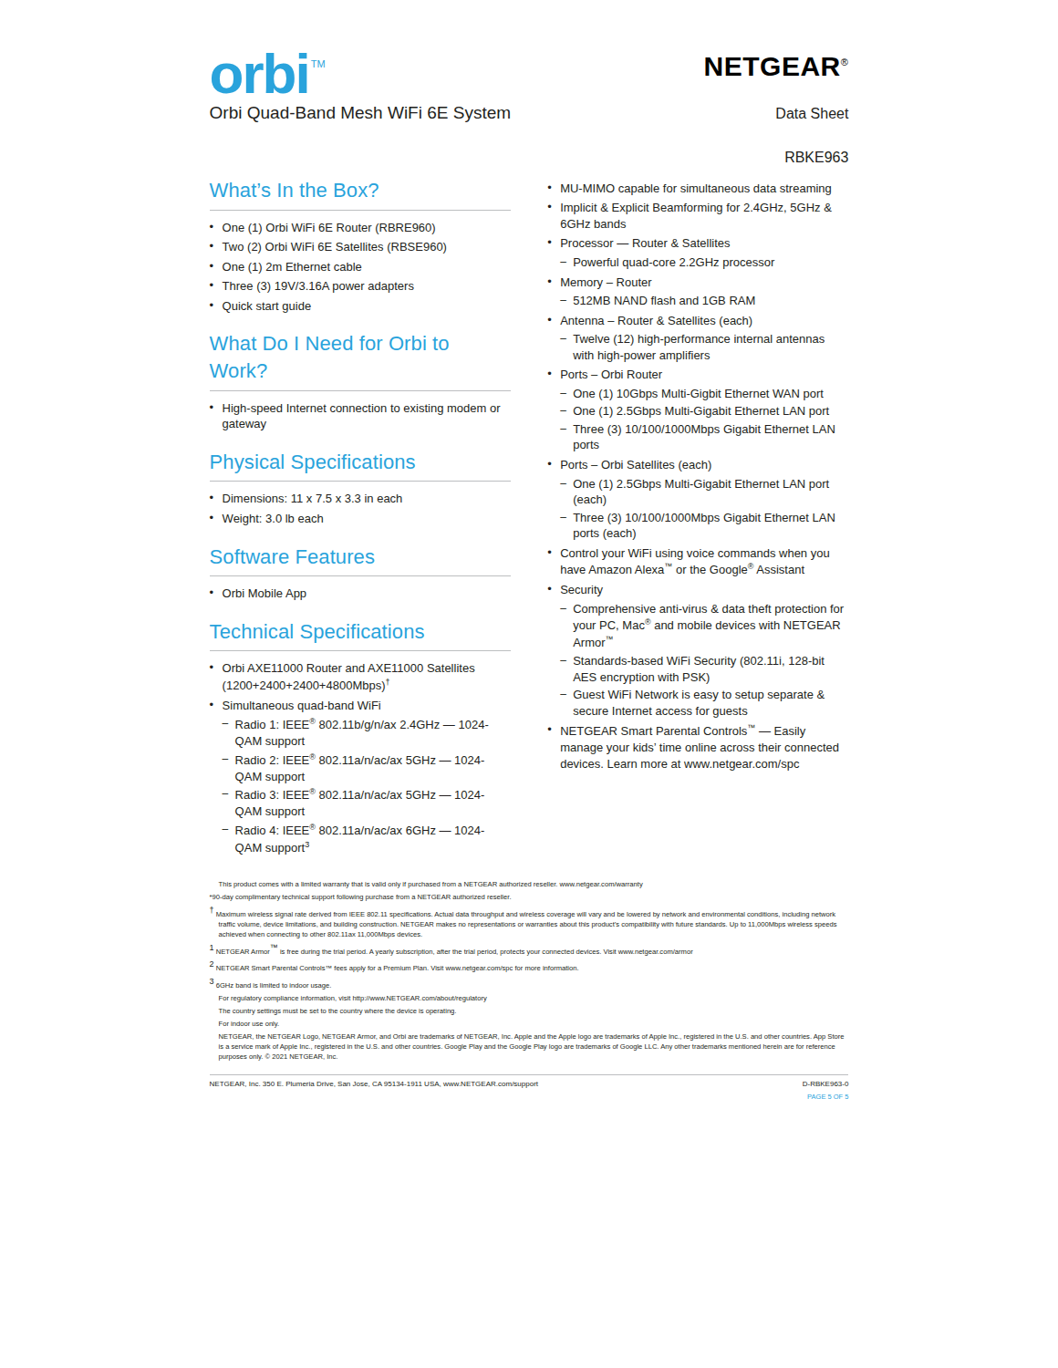orbiTM
NETGEAR®
Orbi Quad-Band Mesh WiFi 6E System
Data Sheet
RBKE963
What’s In the Box?
One (1) Orbi WiFi 6E Router (RBRE960)
Two (2) Orbi WiFi 6E Satellites (RBSE960)
One (1) 2m Ethernet cable
Three (3) 19V/3.16A power adapters
Quick start guide
What Do I Need for Orbi to Work?
High-speed Internet connection to existing modem or gateway
Physical Specifications
Dimensions: 11 x 7.5 x 3.3 in each
Weight: 3.0 lb each
Software Features
Orbi Mobile App
Technical Specifications
Orbi AXE11000 Router and AXE11000 Satellites (1200+2400+2400+4800Mbps)†
Simultaneous quad-band WiFi
Radio 1: IEEE® 802.11b/g/n/ax 2.4GHz — 1024-QAM support
Radio 2: IEEE® 802.11a/n/ac/ax 5GHz — 1024-QAM support
Radio 3: IEEE® 802.11a/n/ac/ax 5GHz — 1024-QAM support
Radio 4: IEEE® 802.11a/n/ac/ax 6GHz — 1024-QAM support3
MU-MIMO capable for simultaneous data streaming
Implicit & Explicit Beamforming for 2.4GHz, 5GHz & 6GHz bands
Processor — Router & Satellites
Powerful quad-core 2.2GHz processor
Memory – Router
512MB NAND flash and 1GB RAM
Antenna – Router & Satellites (each)
Twelve (12) high-performance internal antennas with high-power amplifiers
Ports – Orbi Router
One (1) 10Gbps Multi-Gigbit Ethernet WAN port
One (1) 2.5Gbps Multi-Gigabit Ethernet LAN port
Three (3) 10/100/1000Mbps Gigabit Ethernet LAN ports
Ports – Orbi Satellites (each)
One (1) 2.5Gbps Multi-Gigabit Ethernet LAN port (each)
Three (3) 10/100/1000Mbps Gigabit Ethernet LAN ports (each)
Control your WiFi using voice commands when you have Amazon Alexa™ or the Google® Assistant
Security
Comprehensive anti-virus & data theft protection for your PC, Mac® and mobile devices with NETGEAR Armor™
Standards-based WiFi Security (802.11i, 128-bit AES encryption with PSK)
Guest WiFi Network is easy to setup separate & secure Internet access for guests
NETGEAR Smart Parental Controls™ — Easily manage your kids’ time online across their connected devices. Learn more at www.netgear.com/spc
This product comes with a limited warranty that is valid only if purchased from a NETGEAR authorized reseller. www.netgear.com/warranty
*90-day complimentary technical support following purchase from a NETGEAR authorized reseller.
† Maximum wireless signal rate derived from IEEE 802.11 specifications. Actual data throughput and wireless coverage will vary and be lowered by network and environmental conditions, including network traffic volume, device limitations, and building construction. NETGEAR makes no representations or warranties about this product’s compatibility with future standards. Up to 11,000Mbps wireless speeds achieved when connecting to other 802.11ax 11,000Mbps devices.
1 NETGEAR Armor™ is free during the trial period. A yearly subscription, after the trial period, protects your connected devices. Visit www.netgear.com/armor
2 NETGEAR Smart Parental Controls™ fees apply for a Premium Plan. Visit www.netgear.com/spc for more information.
3 6GHz band is limited to indoor usage.
For regulatory compliance information, visit http://www.NETGEAR.com/about/regulatory
The country settings must be set to the country where the device is operating.
For indoor use only.
NETGEAR, the NETGEAR Logo, NETGEAR Armor, and Orbi are trademarks of NETGEAR, Inc. Apple and the Apple logo are trademarks of Apple Inc., registered in the U.S. and other countries. App Store is a service mark of Apple Inc., registered in the U.S. and other countries. Google Play and the Google Play logo are trademarks of Google LLC. Any other trademarks mentioned herein are for reference purposes only. © 2021 NETGEAR, Inc.
NETGEAR, Inc. 350 E. Plumeria Drive, San Jose, CA 95134-1911 USA, www.NETGEAR.com/support
D-RBKE963-0
PAGE 5 OF 5